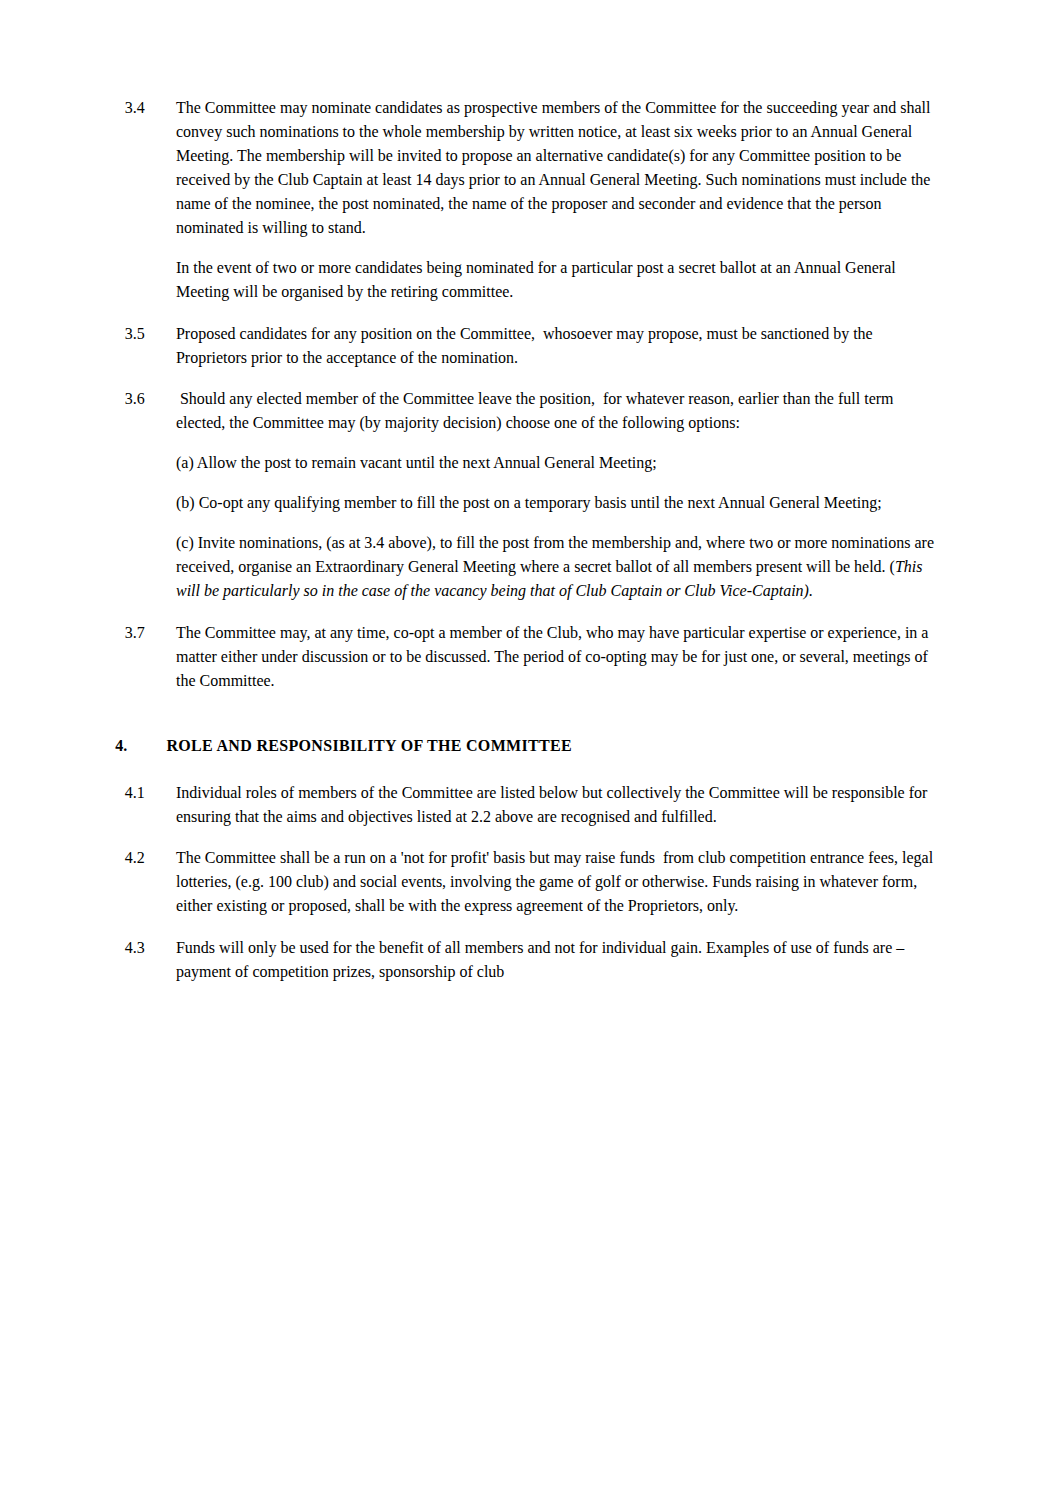3.4
The Committee may nominate candidates as prospective members of the Committee for the succeeding year and shall convey such nominations to the whole membership by written notice, at least six weeks prior to an Annual General Meeting. The membership will be invited to propose an alternative candidate(s) for any Committee position to be received by the Club Captain at least 14 days prior to an Annual General Meeting. Such nominations must include the name of the nominee, the post nominated, the name of the proposer and seconder and evidence that the person nominated is willing to stand.
In the event of two or more candidates being nominated for a particular post a secret ballot at an Annual General Meeting will be organised by the retiring committee.
3.5
Proposed candidates for any position on the Committee, whosoever may propose, must be sanctioned by the Proprietors prior to the acceptance of the nomination.
3.6
Should any elected member of the Committee leave the position, for whatever reason, earlier than the full term elected, the Committee may (by majority decision) choose one of the following options:
(a) Allow the post to remain vacant until the next Annual General Meeting;
(b) Co-opt any qualifying member to fill the post on a temporary basis until the next Annual General Meeting;
(c) Invite nominations, (as at 3.4 above), to fill the post from the membership and, where two or more nominations are received, organise an Extraordinary General Meeting where a secret ballot of all members present will be held. (This will be particularly so in the case of the vacancy being that of Club Captain or Club Vice-Captain).
3.7
The Committee may, at any time, co-opt a member of the Club, who may have particular expertise or experience, in a matter either under discussion or to be discussed. The period of co-opting may be for just one, or several, meetings of the Committee.
4.
ROLE AND RESPONSIBILITY OF THE COMMITTEE
4.1
Individual roles of members of the Committee are listed below but collectively the Committee will be responsible for ensuring that the aims and objectives listed at 2.2 above are recognised and fulfilled.
4.2
The Committee shall be a run on a 'not for profit' basis but may raise funds from club competition entrance fees, legal lotteries, (e.g. 100 club) and social events, involving the game of golf or otherwise. Funds raising in whatever form, either existing or proposed, shall be with the express agreement of the Proprietors, only.
4.3
Funds will only be used for the benefit of all members and not for individual gain. Examples of use of funds are – payment of competition prizes, sponsorship of club